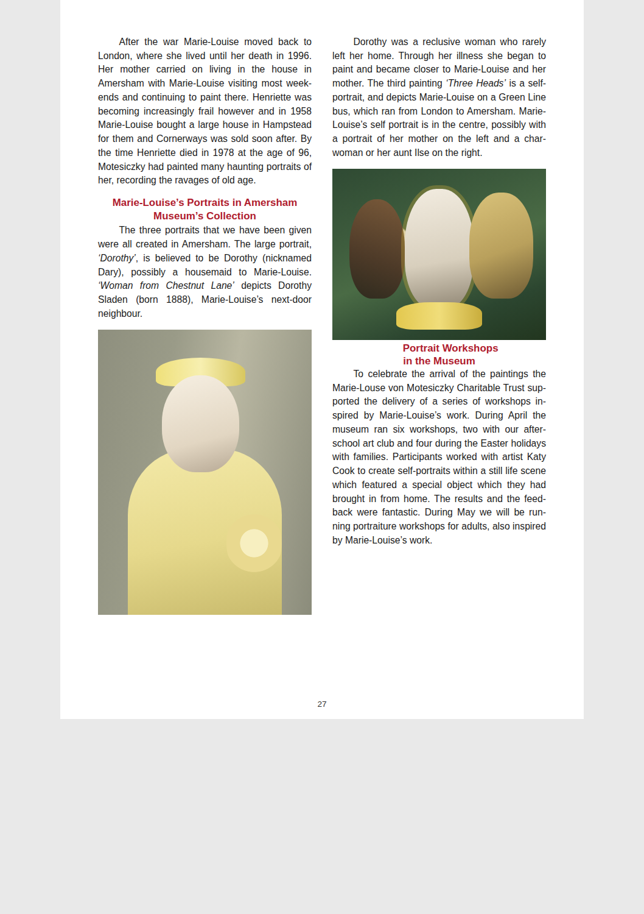After the war Marie-Louise moved back to London, where she lived until her death in 1996. Her mother carried on living in the house in Amersham with Marie-Louise visiting most weekends and continuing to paint there. Henriette was becoming increasingly frail however and in 1958 Marie-Louise bought a large house in Hampstead for them and Cornerways was sold soon after. By the time Henriette died in 1978 at the age of 96, Motesiczky had painted many haunting portraits of her, recording the ravages of old age.
Marie-Louise’s Portraits in Amersham Museum’s Collection
The three portraits that we have been given were all created in Amersham. The large portrait, ‘Dorothy’, is believed to be Dorothy (nicknamed Dary), possibly a housemaid to Marie-Louise. ‘Woman from Chestnut Lane’ depicts Dorothy Sladen (born 1888), Marie-Louise’s next-door neighbour.
Dorothy was a reclusive woman who rarely left her home. Through her illness she began to paint and became closer to Marie-Louise and her mother. The third painting ‘Three Heads’ is a self-portrait, and depicts Marie-Louise on a Green Line bus, which ran from London to Amersham. Marie-Louise’s self portrait is in the centre, possibly with a portrait of her mother on the left and a charwoman or her aunt Ilse on the right.
Portrait Workshops
in the Museum
To celebrate the arrival of the paintings the Marie-Louse von Motesiczky Charitable Trust supported the delivery of a series of workshops inspired by Marie-Louise’s work. During April the museum ran six workshops, two with our after-school art club and four during the Easter holidays with families. Participants worked with artist Katy Cook to create self-portraits within a still life scene which featured a special object which they had brought in from home. The results and the feedback were fantastic. During May we will be running portraiture workshops for adults, also inspired by Marie-Louise’s work.
27